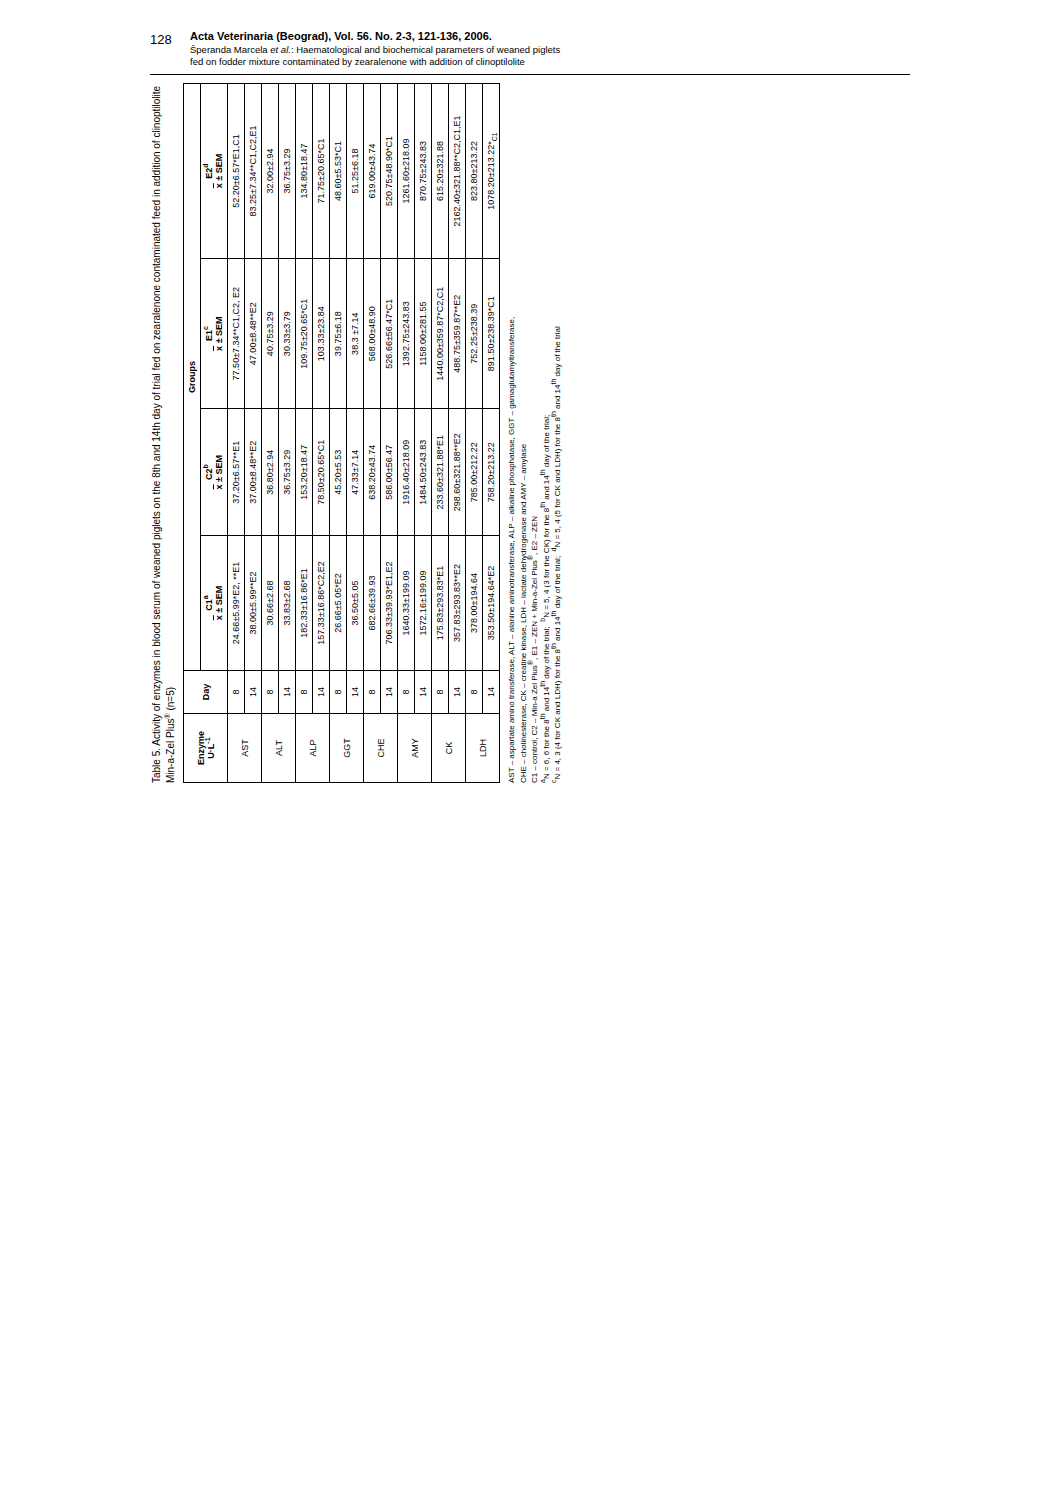128
Acta Veterinaria (Beograd), Vol. 56. No. 2-3, 121-136, 2006.
Šperanda Marcela et al.: Haematological and biochemical parameters of weaned piglets
fed on fodder mixture contaminated by zearalenone with addition of clinoptilolite
Table 5. Activity of enzymes in blood serum of weaned piglets on the 8th and 14th day of trial fed on zearalenone contaminated feed in addition of clinoptilolite Min-a-Zel Plus® (n=5)
| Enzyme U·L -1 | Day | Groups |
| --- | --- | --- |
| C1 a x ± SEM | C2 b x ± SEM | E1 c x ± SEM | E2 d x ± SEM |
| AST | 8 | 24.66±5.99*E2, **E1 | 37.20±6.57**E1 | 77.50±7.34**C1,C2, E2 | 52.20±6.57*E1,C1 |
| 14 | 38.00±5.99**E2 | 37.00±8.48**E2 | 47.00±8.48**E2 | 83.25±7.34**C1,C2,E1 |
| ALT | 8 | 30.66±2.68 | 36.80±2.94 | 40.75±3.29 | 32.00±2.94 |
| 14 | 33.83±2.68 | 36.75±3.29 | 30.33±3.79 | 36.75±3.29 |
| ALP | 8 | 182.33±16.86*E1 | 153.20±18.47 | 109.75±20.65*C1 | 134.80±18.47 |
| 14 | 157.33±16.86*C2,E2 | 78.50±20.65*C1 | 103.33±23.84 | 71.75±20.65*C1 |
| GGT | 8 | 26.66±5.05*E2 | 45.20±5.53 | 39.75±6.18 | 48.60±5.53*C1 |
| 14 | 36.50±5.05 | 47.33±7.14 | 38.3 ±7.14 | 51.25±6.18 |
| CHE | 8 | 682.66±39.93 | 638.20±43.74 | 568.00±48.90 | 619.00±43.74 |
| 14 | 706.33±39.93*E1,E2 | 586.00±56.47 | 526.66±56.47*C1 | 520.75±48.90*C1 |
| AMY | 8 | 1640.33±199.09 | 1916.40±218.09 | 1392.75±243.83 | 1261.60±218.09 |
| 14 | 1572.16±199.09 | 1484.50±243.83 | 1158.00±281.55 | 870.75±243.83 |
| CK | 8 | 175.83±293.83*E1 | 233.60±321.88*E1 | 1440.00±359.87*C2,C1 | 615.20±321.88 |
| 14 | 357.83±293.83**E2 | 298.60±321.88**E2 | 488.75±359.87**E2 | 2162.40±321.88**C2,C1,E1 |
| LDH | 8 | 378.00±194.64 | 785.00±212.22 | 752.25±238.39 | 823.80±213.22 |
| 14 | 353.50±194.64*E2 | 758.20±213.22 | 891.50±238.39*C1 | 1078.20±213.22* C1 |
AST – aspartate amino transferase, ALT – alanine aminotransferase, ALP – alkaline phosphatase, GGT – gamaglutamyltransferase,
CHE – cholinesterase, CK – creatine kinase, LDH – lactate dehydrogenase and AMY – amylase
C1 – control, C2 – Min-a Zel Plus®, E1 – ZEN + Min-a-Zel Plus®, E2 – ZEN
aN = 6, 6 for the 8th and 14th day of the trial; bN = 5, 4 (3 for the CK) for the 8th and 14th day of the trial;
cN = 4, 3 (4 for CK and LDH) for the 8th and 14th day of the trial; dN = 5, 4 (5 for CK and LDH) for the 8th and 14th day of the trial